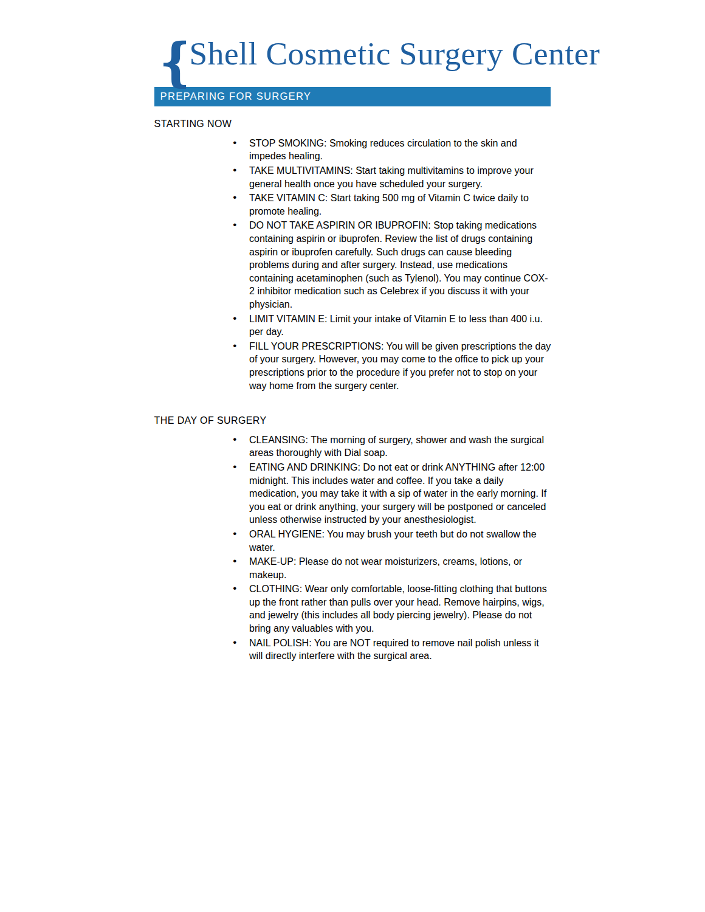❴
Shell Cosmetic Surgery Center
PREPARING FOR SURGERY
STARTING NOW
STOP SMOKING: Smoking reduces circulation to the skin and impedes healing.
TAKE MULTIVITAMINS: Start taking multivitamins to improve your general health once you have scheduled your surgery.
TAKE VITAMIN C: Start taking 500 mg of Vitamin C twice daily to promote healing.
DO NOT TAKE ASPIRIN OR IBUPROFIN: Stop taking medications containing aspirin or ibuprofen. Review the list of drugs containing aspirin or ibuprofen carefully. Such drugs can cause bleeding problems during and after surgery. Instead, use medications containing acetaminophen (such as Tylenol). You may continue COX-2 inhibitor medication such as Celebrex if you discuss it with your physician.
LIMIT VITAMIN E: Limit your intake of Vitamin E to less than 400 i.u. per day.
FILL YOUR PRESCRIPTIONS: You will be given prescriptions the day of your surgery. However, you may come to the office to pick up your prescriptions prior to the procedure if you prefer not to stop on your way home from the surgery center.
THE DAY OF SURGERY
CLEANSING: The morning of surgery, shower and wash the surgical areas thoroughly with Dial soap.
EATING AND DRINKING: Do not eat or drink ANYTHING after 12:00 midnight. This includes water and coffee. If you take a daily medication, you may take it with a sip of water in the early morning. If you eat or drink anything, your surgery will be postponed or canceled unless otherwise instructed by your anesthesiologist.
ORAL HYGIENE: You may brush your teeth but do not swallow the water.
MAKE-UP: Please do not wear moisturizers, creams, lotions, or makeup.
CLOTHING: Wear only comfortable, loose-fitting clothing that buttons up the front rather than pulls over your head. Remove hairpins, wigs, and jewelry (this includes all body piercing jewelry). Please do not bring any valuables with you.
NAIL POLISH: You are NOT required to remove nail polish unless it will directly interfere with the surgical area.